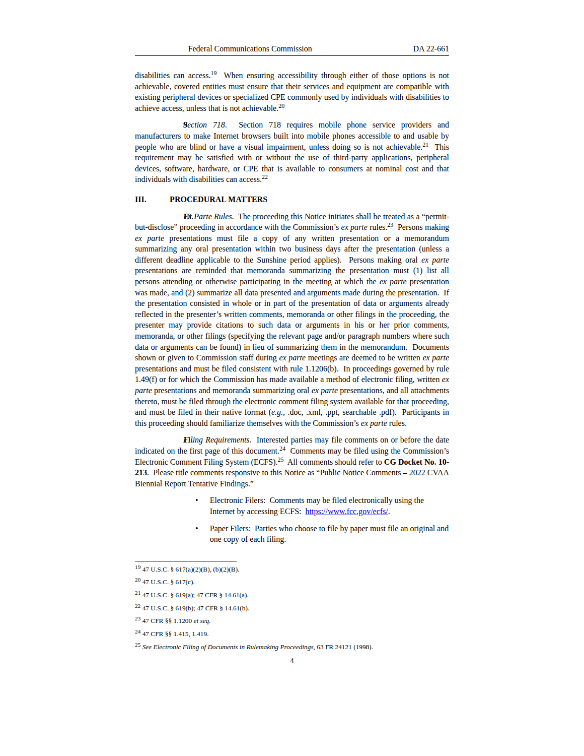Federal Communications Commission DA 22-661
disabilities can access.19 When ensuring accessibility through either of those options is not achievable, covered entities must ensure that their services and equipment are compatible with existing peripheral devices or specialized CPE commonly used by individuals with disabilities to achieve access, unless that is not achievable.20
9. Section 718. Section 718 requires mobile phone service providers and manufacturers to make Internet browsers built into mobile phones accessible to and usable by people who are blind or have a visual impairment, unless doing so is not achievable.21 This requirement may be satisfied with or without the use of third-party applications, peripheral devices, software, hardware, or CPE that is available to consumers at nominal cost and that individuals with disabilities can access.22
III. PROCEDURAL MATTERS
10. Ex Parte Rules. The proceeding this Notice initiates shall be treated as a “permit-but-disclose” proceeding in accordance with the Commission’s ex parte rules.23 Persons making ex parte presentations must file a copy of any written presentation or a memorandum summarizing any oral presentation within two business days after the presentation (unless a different deadline applicable to the Sunshine period applies). Persons making oral ex parte presentations are reminded that memoranda summarizing the presentation must (1) list all persons attending or otherwise participating in the meeting at which the ex parte presentation was made, and (2) summarize all data presented and arguments made during the presentation. If the presentation consisted in whole or in part of the presentation of data or arguments already reflected in the presenter’s written comments, memoranda or other filings in the proceeding, the presenter may provide citations to such data or arguments in his or her prior comments, memoranda, or other filings (specifying the relevant page and/or paragraph numbers where such data or arguments can be found) in lieu of summarizing them in the memorandum. Documents shown or given to Commission staff during ex parte meetings are deemed to be written ex parte presentations and must be filed consistent with rule 1.1206(b). In proceedings governed by rule 1.49(f) or for which the Commission has made available a method of electronic filing, written ex parte presentations and memoranda summarizing oral ex parte presentations, and all attachments thereto, must be filed through the electronic comment filing system available for that proceeding, and must be filed in their native format (e.g., .doc, .xml, .ppt, searchable .pdf). Participants in this proceeding should familiarize themselves with the Commission’s ex parte rules.
11. Filing Requirements. Interested parties may file comments on or before the date indicated on the first page of this document.24 Comments may be filed using the Commission’s Electronic Comment Filing System (ECFS).25 All comments should refer to CG Docket No. 10-213. Please title comments responsive to this Notice as “Public Notice Comments – 2022 CVAA Biennial Report Tentative Findings.”
Electronic Filers: Comments may be filed electronically using the Internet by accessing ECFS: https://www.fcc.gov/ecfs/.
Paper Filers: Parties who choose to file by paper must file an original and one copy of each filing.
19 47 U.S.C. § 617(a)(2)(B), (b)(2)(B).
20 47 U.S.C. § 617(c).
21 47 U.S.C. § 619(a); 47 CFR § 14.61(a).
22 47 U.S.C. § 619(b); 47 CFR § 14.61(b).
23 47 CFR §§ 1.1200 et seq.
24 47 CFR §§ 1.415, 1.419.
25 See Electronic Filing of Documents in Rulemaking Proceedings, 63 FR 24121 (1998).
4